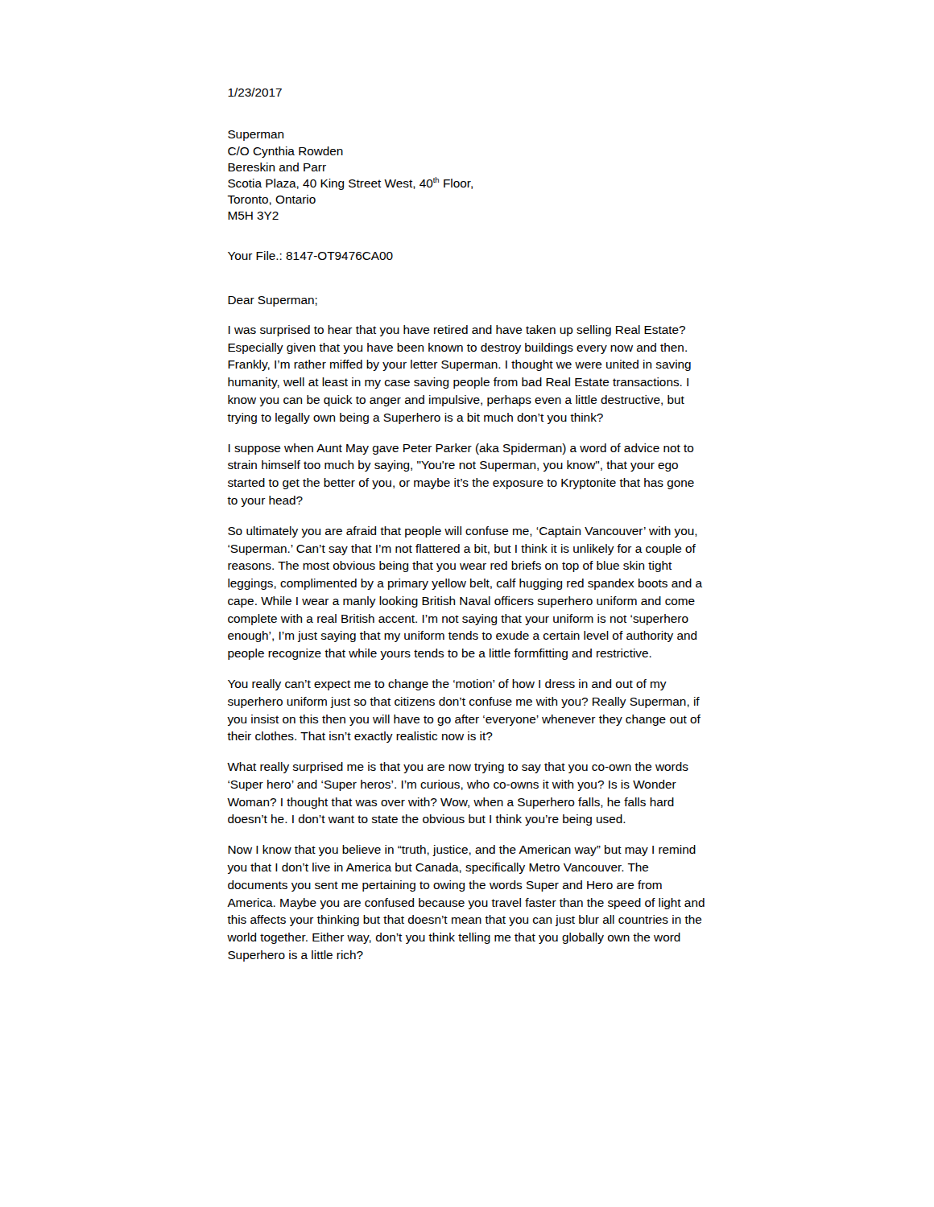1/23/2017
Superman
C/O Cynthia Rowden
Bereskin and Parr
Scotia Plaza, 40 King Street West, 40th Floor,
Toronto, Ontario
M5H 3Y2
Your File.: 8147-OT9476CA00
Dear Superman;
I was surprised to hear that you have retired and have taken up selling Real Estate? Especially given that you have been known to destroy buildings every now and then. Frankly, I’m rather miffed by your letter Superman. I thought we were united in saving humanity, well at least in my case saving people from bad Real Estate transactions. I know you can be quick to anger and impulsive, perhaps even a little destructive, but trying to legally own being a Superhero is a bit much don’t you think?
I suppose when Aunt May gave Peter Parker (aka Spiderman) a word of advice not to strain himself too much by saying, "You're not Superman, you know", that your ego started to get the better of you, or maybe it’s the exposure to Kryptonite that has gone to your head?
So ultimately you are afraid that people will confuse me, ‘Captain Vancouver’ with you, ‘Superman.’ Can’t say that I’m not flattered a bit, but I think it is unlikely for a couple of reasons. The most obvious being that you wear red briefs on top of blue skin tight leggings, complimented by a primary yellow belt, calf hugging red spandex boots and a cape. While I wear a manly looking British Naval officers superhero uniform and come complete with a real British accent. I’m not saying that your uniform is not ‘superhero enough’, I’m just saying that my uniform tends to exude a certain level of authority and people recognize that while yours tends to be a little formfitting and restrictive.
You really can’t expect me to change the ‘motion’ of how I dress in and out of my superhero uniform just so that citizens don’t confuse me with you? Really Superman, if you insist on this then you will have to go after ‘everyone’ whenever they change out of their clothes. That isn’t exactly realistic now is it?
What really surprised me is that you are now trying to say that you co-own the words ‘Super hero’ and ‘Super heros’. I’m curious, who co-owns it with you? Is is Wonder Woman? I thought that was over with? Wow, when a Superhero falls, he falls hard doesn’t he. I don’t want to state the obvious but I think you’re being used.
Now I know that you believe in “truth, justice, and the American way” but may I remind you that I don’t live in America but Canada, specifically Metro Vancouver. The documents you sent me pertaining to owing the words Super and Hero are from America. Maybe you are confused because you travel faster than the speed of light and this affects your thinking but that doesn’t mean that you can just blur all countries in the world together. Either way, don’t you think telling me that you globally own the word Superhero is a little rich?